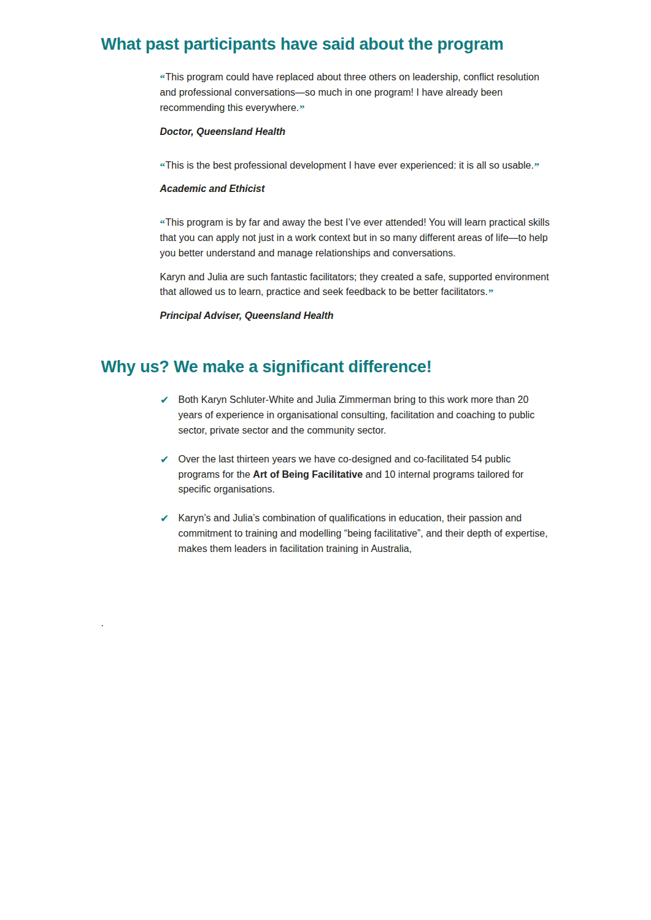What past participants have said about the program
“This program could have replaced about three others on leadership, conflict resolution and professional conversations—so much in one program! I have already been recommending this everywhere.”
Doctor, Queensland Health
“This is the best professional development I have ever experienced: it is all so usable.”
Academic and Ethicist
“This program is by far and away the best I’ve ever attended! You will learn practical skills that you can apply not just in a work context but in so many different areas of life—to help you better understand and manage relationships and conversations.
Karyn and Julia are such fantastic facilitators; they created a safe, supported environment that allowed us to learn, practice and seek feedback to be better facilitators.”
Principal Adviser, Queensland Health
Why us? We make a significant difference!
Both Karyn Schluter-White and Julia Zimmerman bring to this work more than 20 years of experience in organisational consulting, facilitation and coaching to public sector, private sector and the community sector.
Over the last thirteen years we have co-designed and co-facilitated 54 public programs for the Art of Being Facilitative and 10 internal programs tailored for specific organisations.
Karyn’s and Julia’s combination of qualifications in education, their passion and commitment to training and modelling “being facilitative”, and their depth of expertise, makes them leaders in facilitation training in Australia,
.